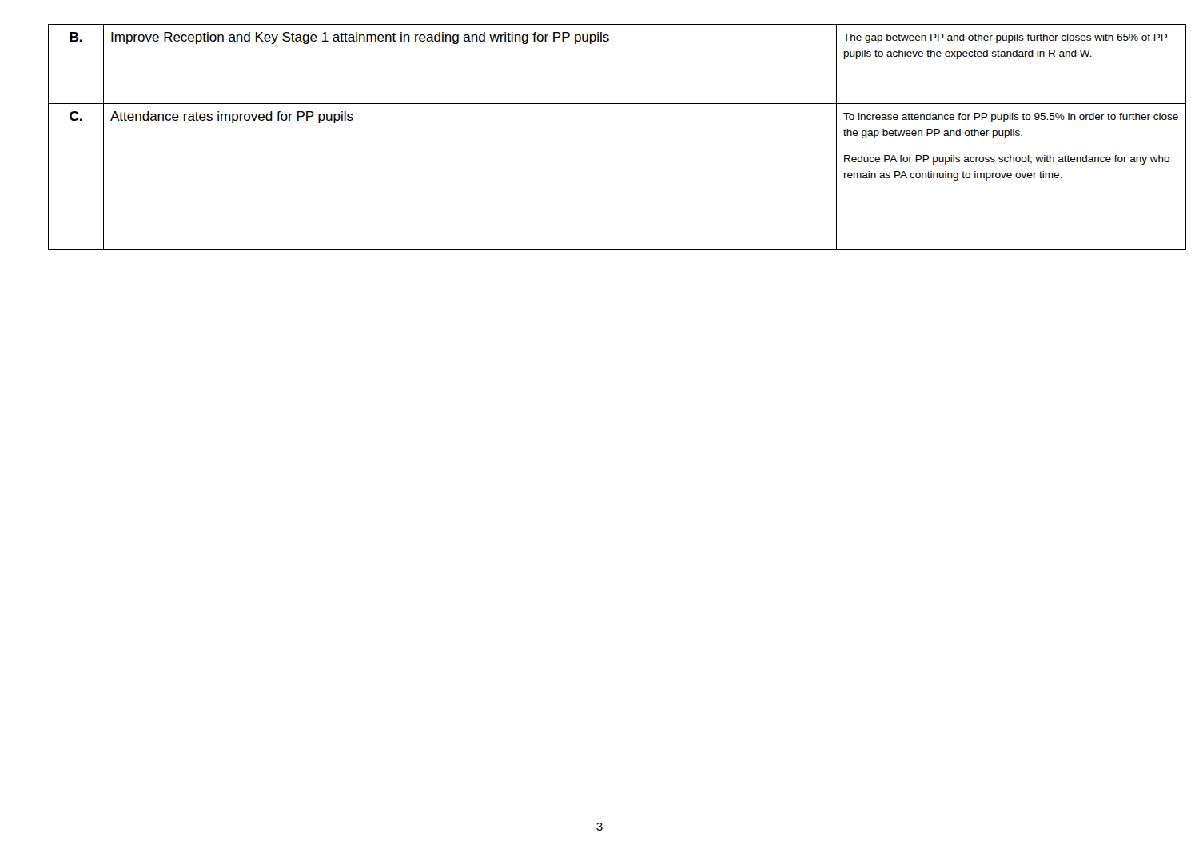| B. | Improve Reception and Key Stage 1 attainment in reading and writing for PP pupils | The gap between PP and other pupils further closes with 65% of PP pupils to achieve the expected standard in R and W. |
| C. | Attendance rates improved for PP pupils | To increase attendance for PP pupils to 95.5% in order to further close the gap between PP and other pupils. Reduce PA for PP pupils across school; with attendance for any who remain as PA continuing to improve over time. |
3